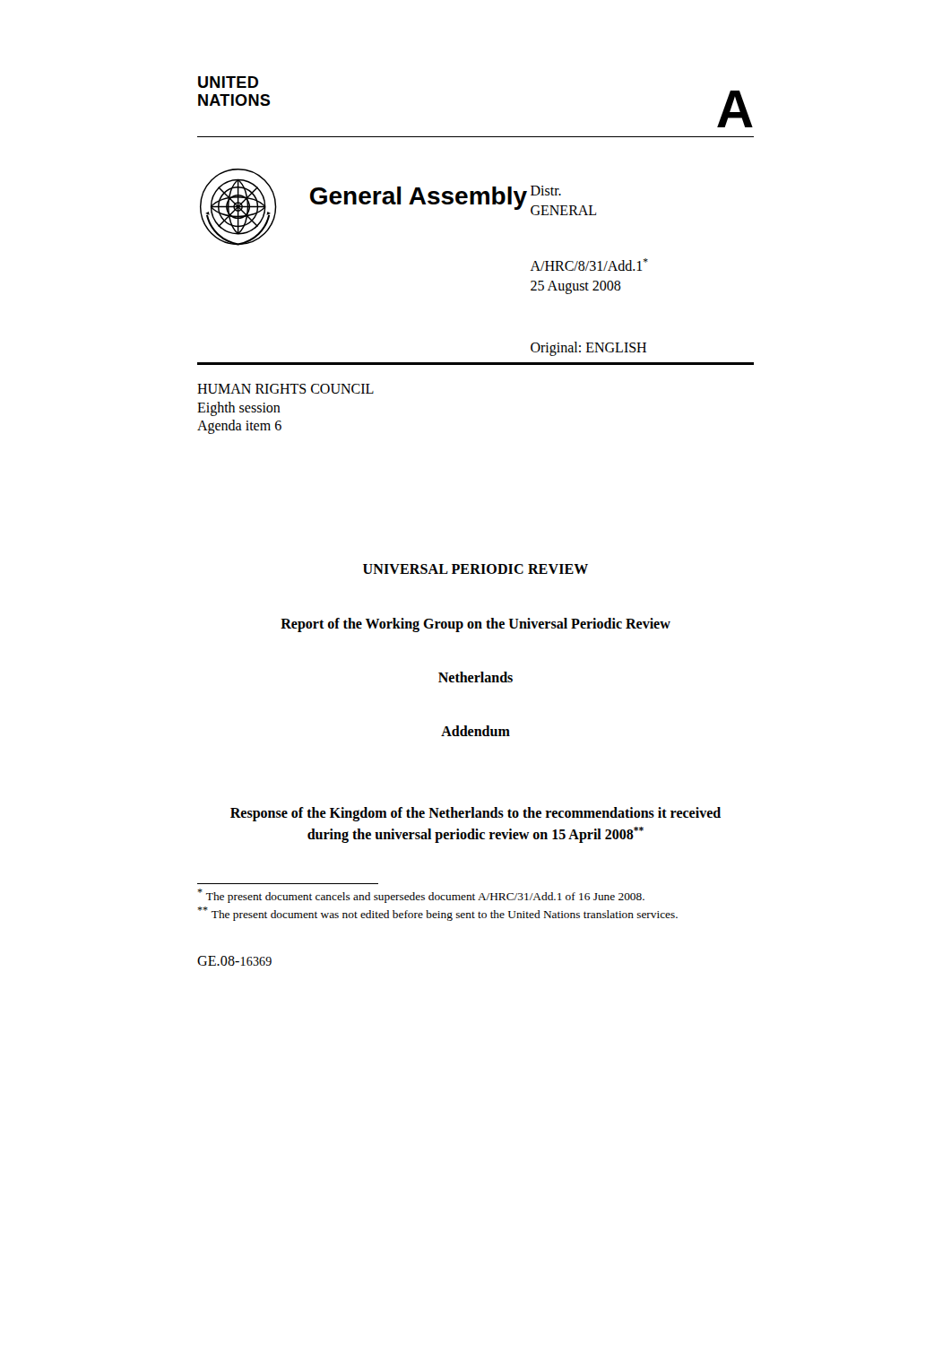UNITED
NATIONS
A
General Assembly
Distr.
GENERAL
A/HRC/8/31/Add.1*
25 August 2008
Original: ENGLISH
HUMAN RIGHTS COUNCIL
Eighth session
Agenda item 6
UNIVERSAL PERIODIC REVIEW
Report of the Working Group on the Universal Periodic Review
Netherlands
Addendum
Response of the Kingdom of the Netherlands to the recommendations it received during the universal periodic review on 15 April 2008**
*The present document cancels and supersedes document A/HRC/31/Add.1 of 16 June 2008.
**The present document was not edited before being sent to the United Nations translation services.
GE.08-16369